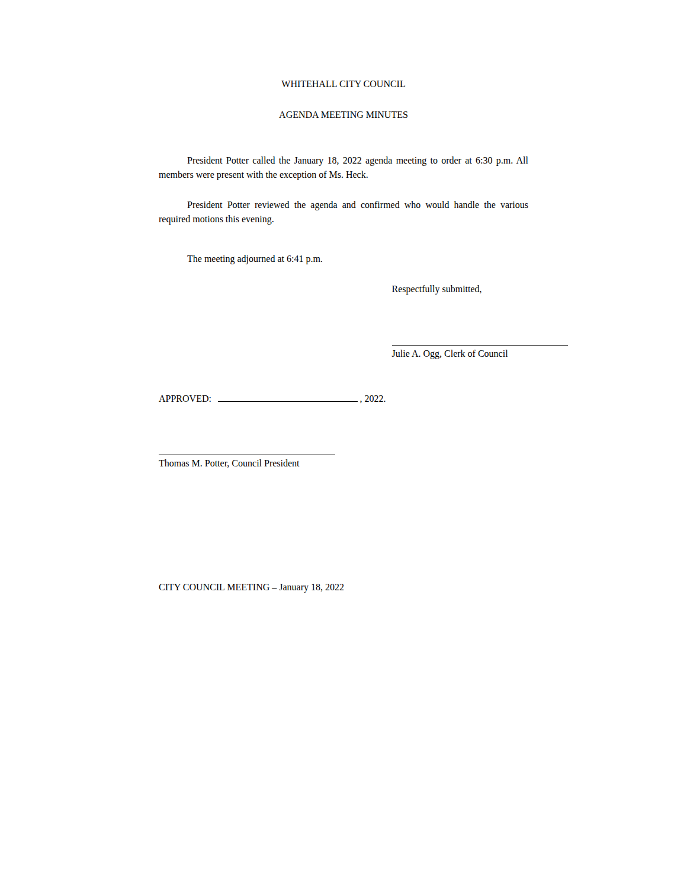WHITEHALL CITY COUNCIL
AGENDA MEETING MINUTES
President Potter called the January 18, 2022 agenda meeting to order at 6:30 p.m. All members were present with the exception of Ms. Heck.
President Potter reviewed the agenda and confirmed who would handle the various required motions this evening.
The meeting adjourned at 6:41 p.m.
Respectfully submitted,
Julie A. Ogg, Clerk of Council
APPROVED: , 2022.
Thomas M. Potter, Council President
CITY COUNCIL MEETING – January 18, 2022